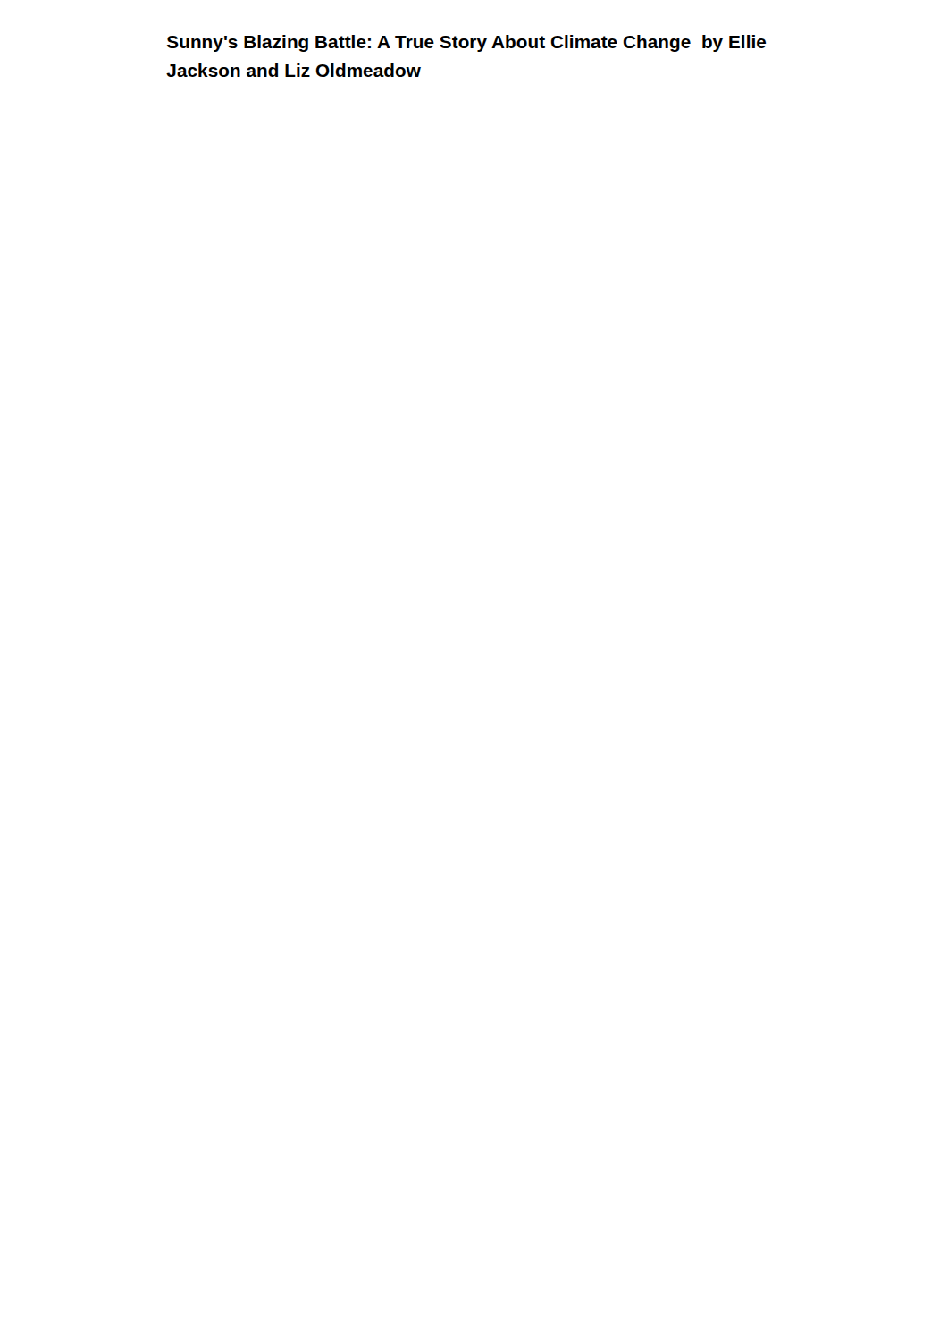Sunny's Blazing Battle: A True Story About Climate Change by Ellie Jackson and Liz Oldmeadow